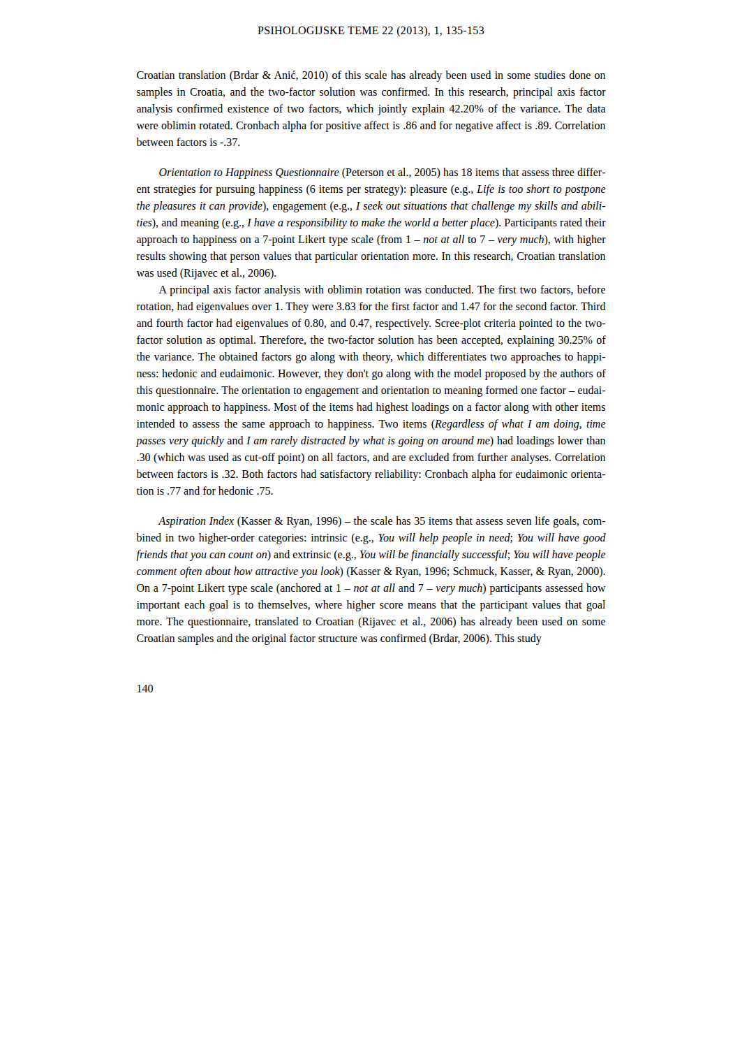PSIHOLOGIJSKE TEME 22 (2013), 1, 135-153
Croatian translation (Brdar & Anić, 2010) of this scale has already been used in some studies done on samples in Croatia, and the two-factor solution was confirmed. In this research, principal axis factor analysis confirmed existence of two factors, which jointly explain 42.20% of the variance. The data were oblimin rotated. Cronbach alpha for positive affect is .86 and for negative affect is .89. Correlation between factors is -.37.
Orientation to Happiness Questionnaire (Peterson et al., 2005) has 18 items that assess three different strategies for pursuing happiness (6 items per strategy): pleasure (e.g., Life is too short to postpone the pleasures it can provide), engagement (e.g., I seek out situations that challenge my skills and abilities), and meaning (e.g., I have a responsibility to make the world a better place). Participants rated their approach to happiness on a 7-point Likert type scale (from 1 – not at all to 7 – very much), with higher results showing that person values that particular orientation more. In this research, Croatian translation was used (Rijavec et al., 2006).
A principal axis factor analysis with oblimin rotation was conducted. The first two factors, before rotation, had eigenvalues over 1. They were 3.83 for the first factor and 1.47 for the second factor. Third and fourth factor had eigenvalues of 0.80, and 0.47, respectively. Scree-plot criteria pointed to the two-factor solution as optimal. Therefore, the two-factor solution has been accepted, explaining 30.25% of the variance. The obtained factors go along with theory, which differentiates two approaches to happiness: hedonic and eudaimonic. However, they don't go along with the model proposed by the authors of this questionnaire. The orientation to engagement and orientation to meaning formed one factor – eudaimonic approach to happiness. Most of the items had highest loadings on a factor along with other items intended to assess the same approach to happiness. Two items (Regardless of what I am doing, time passes very quickly and I am rarely distracted by what is going on around me) had loadings lower than .30 (which was used as cut-off point) on all factors, and are excluded from further analyses. Correlation between factors is .32. Both factors had satisfactory reliability: Cronbach alpha for eudaimonic orientation is .77 and for hedonic .75.
Aspiration Index (Kasser & Ryan, 1996) – the scale has 35 items that assess seven life goals, combined in two higher-order categories: intrinsic (e.g., You will help people in need; You will have good friends that you can count on) and extrinsic (e.g., You will be financially successful; You will have people comment often about how attractive you look) (Kasser & Ryan, 1996; Schmuck, Kasser, & Ryan, 2000). On a 7-point Likert type scale (anchored at 1 – not at all and 7 – very much) participants assessed how important each goal is to themselves, where higher score means that the participant values that goal more. The questionnaire, translated to Croatian (Rijavec et al., 2006) has already been used on some Croatian samples and the original factor structure was confirmed (Brdar, 2006). This study
140